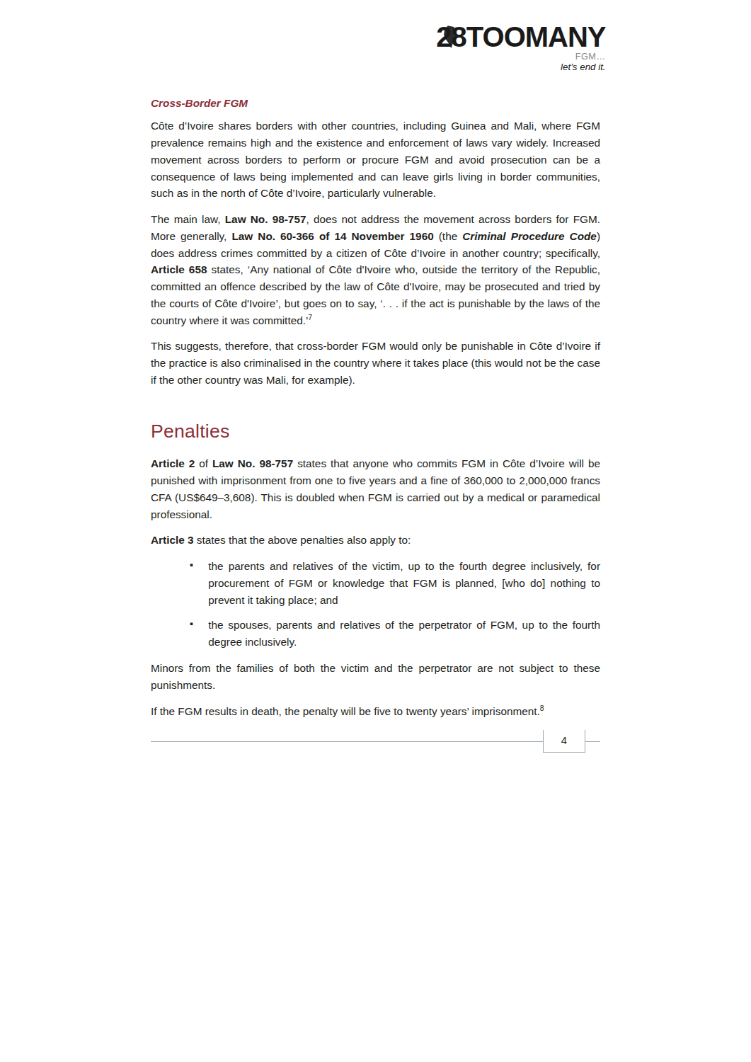28 TOOMANY
FGM…
let’s end it.
Cross-Border FGM
Côte d’Ivoire shares borders with other countries, including Guinea and Mali, where FGM prevalence remains high and the existence and enforcement of laws vary widely. Increased movement across borders to perform or procure FGM and avoid prosecution can be a consequence of laws being implemented and can leave girls living in border communities, such as in the north of Côte d’Ivoire, particularly vulnerable.
The main law, Law No. 98-757, does not address the movement across borders for FGM. More generally, Law No. 60-366 of 14 November 1960 (the Criminal Procedure Code) does address crimes committed by a citizen of Côte d’Ivoire in another country; specifically, Article 658 states, ‘Any national of Côte d'Ivoire who, outside the territory of the Republic, committed an offence described by the law of Côte d'Ivoire, may be prosecuted and tried by the courts of Côte d'Ivoire’, but goes on to say, ‘. . . if the act is punishable by the laws of the country where it was committed.’7
This suggests, therefore, that cross-border FGM would only be punishable in Côte d’Ivoire if the practice is also criminalised in the country where it takes place (this would not be the case if the other country was Mali, for example).
Penalties
Article 2 of Law No. 98-757 states that anyone who commits FGM in Côte d’Ivoire will be punished with imprisonment from one to five years and a fine of 360,000 to 2,000,000 francs CFA (US$649–3,608). This is doubled when FGM is carried out by a medical or paramedical professional.
Article 3 states that the above penalties also apply to:
the parents and relatives of the victim, up to the fourth degree inclusively, for procurement of FGM or knowledge that FGM is planned, [who do] nothing to prevent it taking place; and
the spouses, parents and relatives of the perpetrator of FGM, up to the fourth degree inclusively.
Minors from the families of both the victim and the perpetrator are not subject to these punishments.
If the FGM results in death, the penalty will be five to twenty years’ imprisonment.8
4